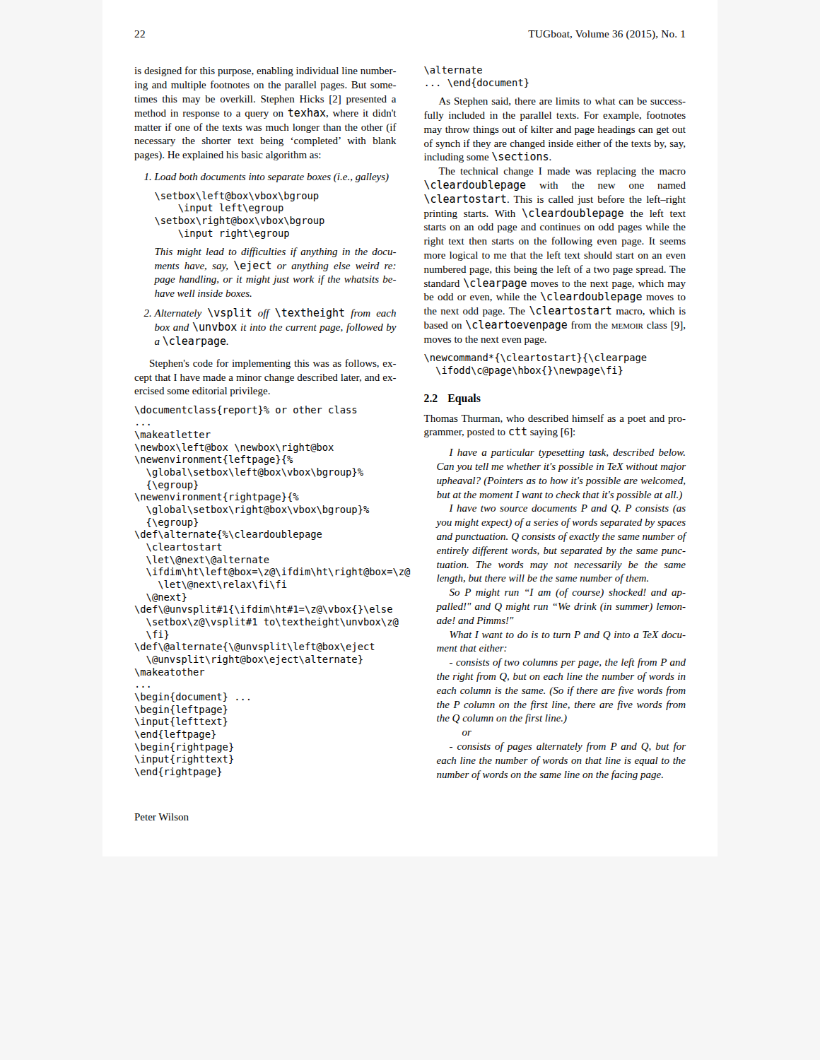22 TUGboat, Volume 36 (2015), No. 1
is designed for this purpose, enabling individual line numbering and multiple footnotes on the parallel pages. But sometimes this may be overkill. Stephen Hicks [2] presented a method in response to a query on texhax, where it didn't matter if one of the texts was much longer than the other (if necessary the shorter text being ‘completed’ with blank pages). He explained his basic algorithm as:
Load both documents into separate boxes (i.e., galleys)
\setbox\left@box\vbox\bgroup
    \input left\egroup
\setbox\right@box\vbox\bgroup
    \input right\egroup
This might lead to difficulties if anything in the documents have, say, \eject or anything else weird re: page handling, or it might just work if the whatsits behave well inside boxes.
Alternately \vsplit off \textheight from each box and \unvbox it into the current page, followed by a \clearpage.
Stephen's code for implementing this was as follows, except that I have made a minor change described later, and exercised some editorial privilege.
\documentclass{report}% or other class
...
\makeatletter
\newbox\left@box \newbox\right@box
\newenvironment{leftpage}{%
  \global\setbox\left@box\vbox\bgroup}%
  {\egroup}
\newenvironment{rightpage}{%
  \global\setbox\right@box\vbox\bgroup}%
  {\egroup}
\def\alternate{%\cleardoublepage
  \cleartostart
  \let\@next\@alternate
  \ifdim\ht\left@box=\z@\ifdim\ht\right@box=\z@
    \let\@next\relax\fi\fi
  \@next}
\def\@unvsplit#1{\ifdim\ht#1=\z@\vbox{}\else
  \setbox\z@\vsplit#1 to\textheight\unvbox\z@
  \fi}
\def\@alternate{\@unvsplit\left@box\eject
  \@unvsplit\right@box\eject\alternate}
\makeatother
...
\begin{document} ...
\begin{leftpage}
\input{lefttext}
\end{leftpage}
\begin{rightpage}
\input{righttext}
\end{rightpage}
\alternate
... \end{document}
As Stephen said, there are limits to what can be successfully included in the parallel texts. For example, footnotes may throw things out of kilter and page headings can get out of synch if they are changed inside either of the texts by, say, including some \sections.
The technical change I made was replacing the macro \cleardoublepage with the new one named \cleartostart. This is called just before the left–right printing starts. With \cleardoublepage the left text starts on an odd page and continues on odd pages while the right text then starts on the following even page. It seems more logical to me that the left text should start on an even numbered page, this being the left of a two page spread. The standard \clearpage moves to the next page, which may be odd or even, while the \cleardoublepage moves to the next odd page. The \cleartostart macro, which is based on \cleartoevenpage from the memoir class [9], moves to the next even page.
\newcommand*{\cleartostart}{\clearpage
  \ifodd\c@page\hbox{}\newpage\fi}
2.2 Equals
Thomas Thurman, who described himself as a poet and programmer, posted to ctt saying [6]:
I have a particular typesetting task, described below. Can you tell me whether it's possible in TeX without major upheaval? (Pointers as to how it's possible are welcomed, but at the moment I want to check that it's possible at all.)
I have two source documents P and Q. P consists (as you might expect) of a series of words separated by spaces and punctuation. Q consists of exactly the same number of entirely different words, but separated by the same punctuation. The words may not necessarily be the same length, but there will be the same number of them.
So P might run “I am (of course) shocked! and appalled!" and Q might run “We drink (in summer) lemonade! and Pimms!"
What I want to do is to turn P and Q into a TeX document that either:
- consists of two columns per page, the left from P and the right from Q, but on each line the number of words in each column is the same. (So if there are five words from the P column on the first line, there are five words from the Q column on the first line.)
or
- consists of pages alternately from P and Q, but for each line the number of words on that line is equal to the number of words on the same line on the facing page.
Peter Wilson